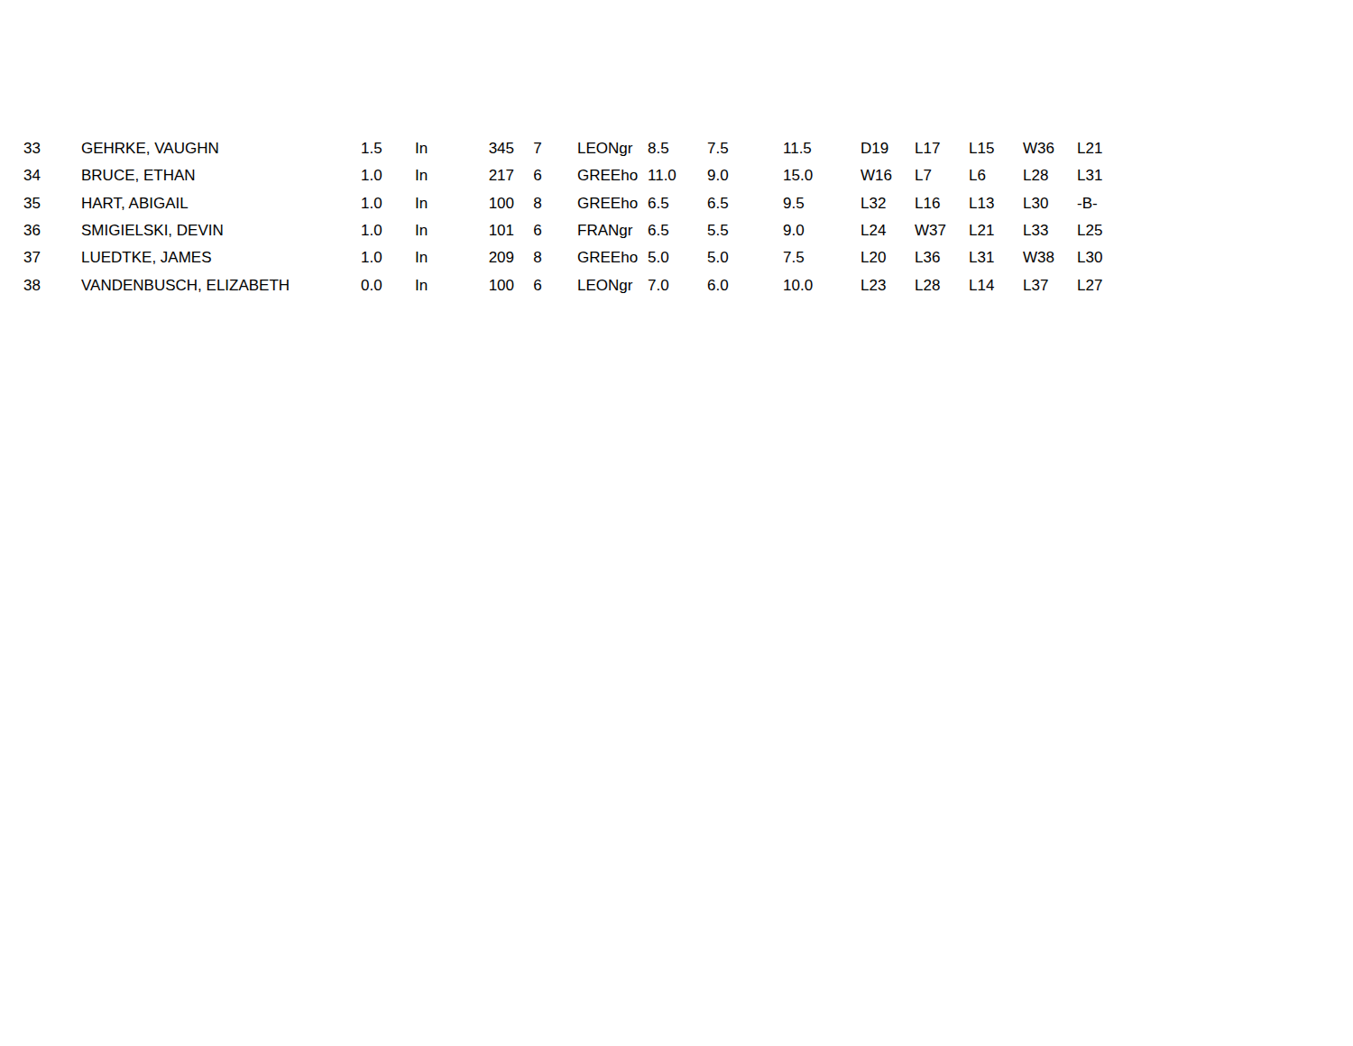| 33 | GEHRKE, VAUGHN | 1.5 | In | 345 | 7 | LEONgr | 8.5 | 7.5 | 11.5 | D19 | L17 | L15 | W36 | L21 |
| 34 | BRUCE, ETHAN | 1.0 | In | 217 | 6 | GREEho | 11.0 | 9.0 | 15.0 | W16 | L7 | L6 | L28 | L31 |
| 35 | HART, ABIGAIL | 1.0 | In | 100 | 8 | GREEho | 6.5 | 6.5 | 9.5 | L32 | L16 | L13 | L30 | -B- |
| 36 | SMIGIELSKI, DEVIN | 1.0 | In | 101 | 6 | FRANgr | 6.5 | 5.5 | 9.0 | L24 | W37 | L21 | L33 | L25 |
| 37 | LUEDTKE, JAMES | 1.0 | In | 209 | 8 | GREEho | 5.0 | 5.0 | 7.5 | L20 | L36 | L31 | W38 | L30 |
| 38 | VANDENBUSCH, ELIZABETH | 0.0 | In | 100 | 6 | LEONgr | 7.0 | 6.0 | 10.0 | L23 | L28 | L14 | L37 | L27 |